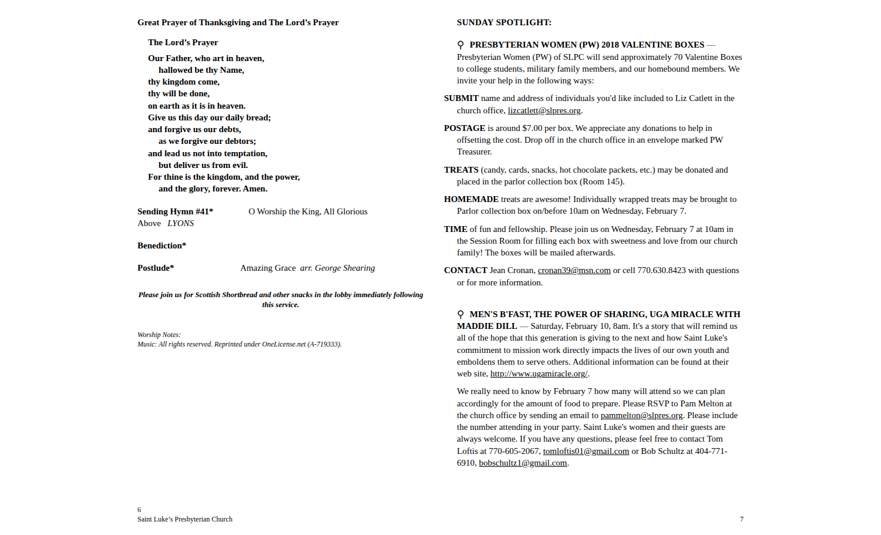Great Prayer of Thanksgiving and The Lord’s Prayer
The Lord’s Prayer
Our Father, who art in heaven,
hallowed be thy Name,
thy kingdom come,
thy will be done,
on earth as it is in heaven.
Give us this day our daily bread;
and forgive us our debts,
as we forgive our debtors;
and lead us not into temptation,
but deliver us from evil.
For thine is the kingdom, and the power,
and the glory, forever. Amen.
Sending Hymn #41* O Worship the King, All Glorious Above LYONS
Benediction*
Postlude* Amazing Grace arr. George Shearing
Please join us for Scottish Shortbread and other snacks in the lobby immediately following this service.
Worship Notes:
Music: All rights reserved. Reprinted under OneLicense.net (A-719333).
SUNDAY SPOTLIGHT:
⚲ PRESBYTERIAN WOMEN (PW) 2018 VALENTINE BOXES — Presbyterian Women (PW) of SLPC will send approximately 70 Valentine Boxes to college students, military family members, and our homebound members. We invite your help in the following ways:
SUBMIT name and address of individuals you'd like included to Liz Catlett in the church office, lizcatlett@slpres.org.
POSTAGE is around $7.00 per box. We appreciate any donations to help in offsetting the cost. Drop off in the church office in an envelope marked PW Treasurer.
TREATS (candy, cards, snacks, hot chocolate packets, etc.) may be donated and placed in the parlor collection box (Room 145).
HOMEMADE treats are awesome! Individually wrapped treats may be brought to Parlor collection box on/before 10am on Wednesday, February 7.
TIME of fun and fellowship. Please join us on Wednesday, February 7 at 10am in the Session Room for filling each box with sweetness and love from our church family! The boxes will be mailed afterwards.
CONTACT Jean Cronan, cronan39@msn.com or cell 770.630.8423 with questions or for more information.
⚲ MEN'S B'FAST, THE POWER OF SHARING, UGA MIRACLE WITH MADDIE DILL — Saturday, February 10, 8am. It's a story that will remind us all of the hope that this generation is giving to the next and how Saint Luke's commitment to mission work directly impacts the lives of our own youth and emboldens them to serve others. Additional information can be found at their web site, http://www.ugamiracle.org/.
We really need to know by February 7 how many will attend so we can plan accordingly for the amount of food to prepare. Please RSVP to Pam Melton at the church office by sending an email to pammelton@slpres.org. Please include the number attending in your party. Saint Luke's women and their guests are always welcome. If you have any questions, please feel free to contact Tom Loftis at 770-605-2067, tomloftis01@gmail.com or Bob Schultz at 404-771-6910, bobschultz1@gmail.com.
6
Saint Luke’s Presbyterian Church
7